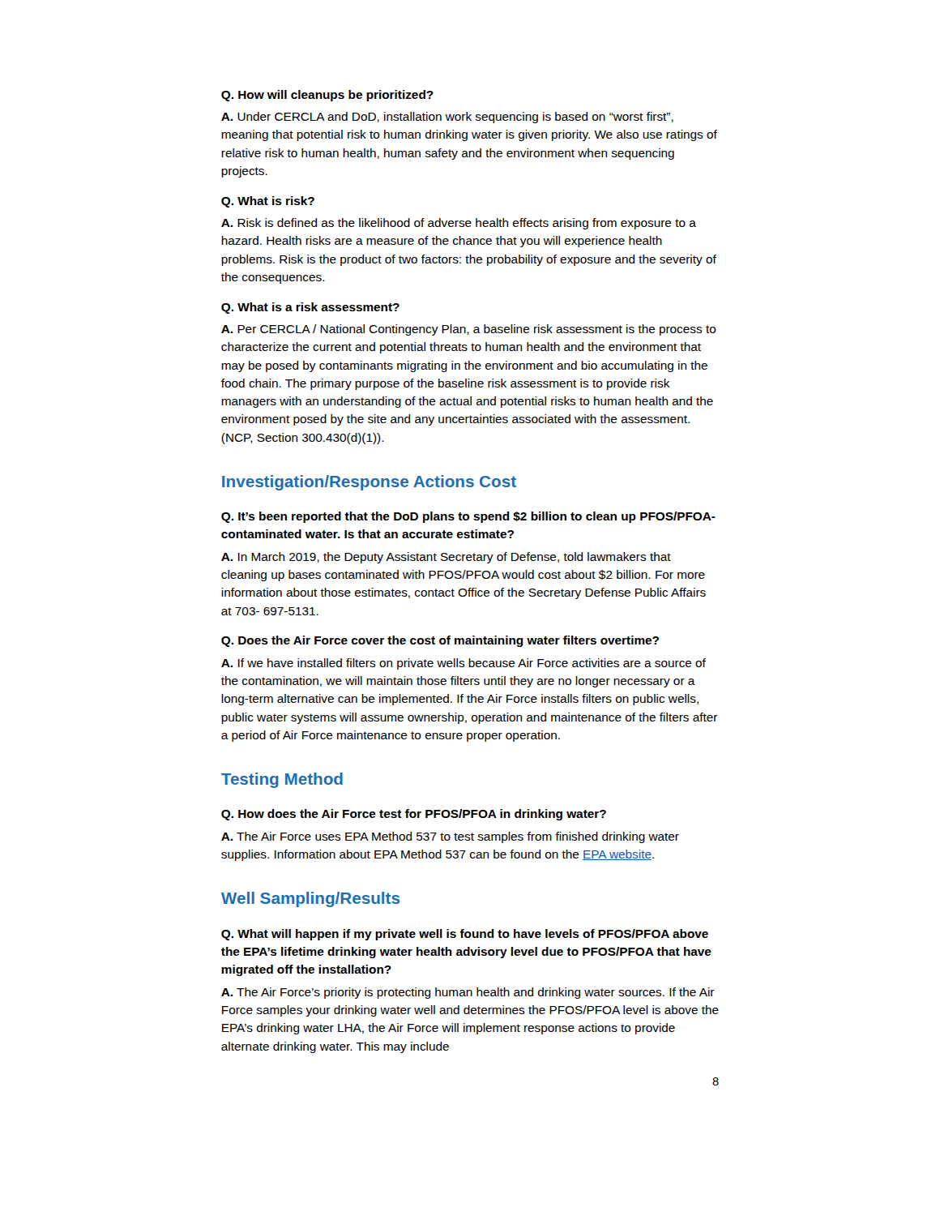Q. How will cleanups be prioritized?
A. Under CERCLA and DoD, installation work sequencing is based on “worst first”, meaning that potential risk to human drinking water is given priority. We also use ratings of relative risk to human health, human safety and the environment when sequencing projects.
Q. What is risk?
A. Risk is defined as the likelihood of adverse health effects arising from exposure to a hazard. Health risks are a measure of the chance that you will experience health problems. Risk is the product of two factors: the probability of exposure and the severity of the consequences.
Q. What is a risk assessment?
A. Per CERCLA / National Contingency Plan, a baseline risk assessment is the process to characterize the current and potential threats to human health and the environment that may be posed by contaminants migrating in the environment and bio accumulating in the food chain. The primary purpose of the baseline risk assessment is to provide risk managers with an understanding of the actual and potential risks to human health and the environment posed by the site and any uncertainties associated with the assessment. (NCP, Section 300.430(d)(1)).
Investigation/Response Actions Cost
Q. It’s been reported that the DoD plans to spend $2 billion to clean up PFOS/PFOA-contaminated water. Is that an accurate estimate?
A. In March 2019, the Deputy Assistant Secretary of Defense, told lawmakers that cleaning up bases contaminated with PFOS/PFOA would cost about $2 billion. For more information about those estimates, contact Office of the Secretary Defense Public Affairs at 703- 697-5131.
Q. Does the Air Force cover the cost of maintaining water filters overtime?
A. If we have installed filters on private wells because Air Force activities are a source of the contamination, we will maintain those filters until they are no longer necessary or a long-term alternative can be implemented. If the Air Force installs filters on public wells, public water systems will assume ownership, operation and maintenance of the filters after a period of Air Force maintenance to ensure proper operation.
Testing Method
Q. How does the Air Force test for PFOS/PFOA in drinking water?
A. The Air Force uses EPA Method 537 to test samples from finished drinking water supplies. Information about EPA Method 537 can be found on the EPA website.
Well Sampling/Results
Q. What will happen if my private well is found to have levels of PFOS/PFOA above the EPA’s lifetime drinking water health advisory level due to PFOS/PFOA that have migrated off the installation?
A. The Air Force’s priority is protecting human health and drinking water sources. If the Air Force samples your drinking water well and determines the PFOS/PFOA level is above the EPA’s drinking water LHA, the Air Force will implement response actions to provide alternate drinking water. This may include
8